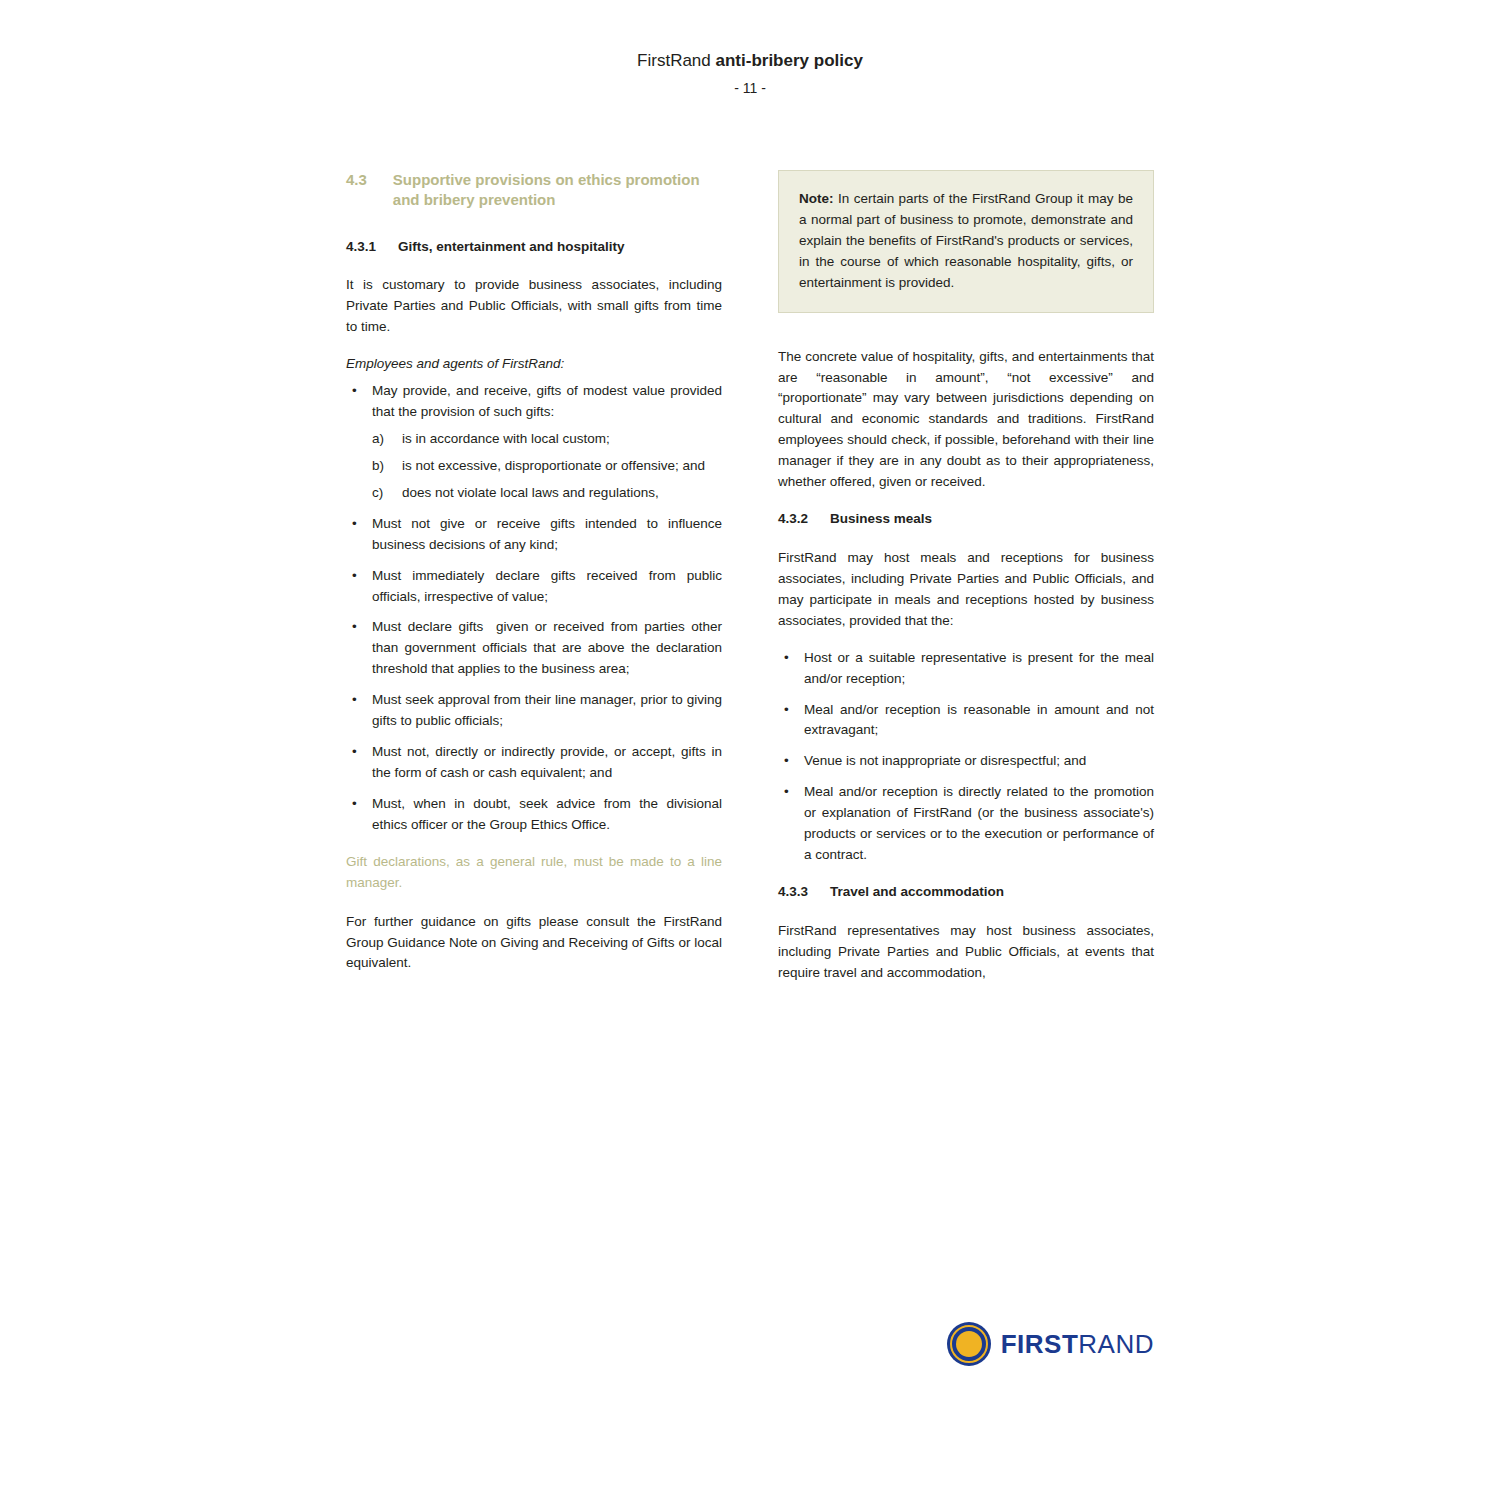FirstRand anti-bribery policy
- 11 -
4.3 Supportive provisions on ethics promotion and bribery prevention
4.3.1 Gifts, entertainment and hospitality
It is customary to provide business associates, including Private Parties and Public Officials, with small gifts from time to time.
Employees and agents of FirstRand:
May provide, and receive, gifts of modest value provided that the provision of such gifts:
is in accordance with local custom;
is not excessive, disproportionate or offensive; and
does not violate local laws and regulations,
Must not give or receive gifts intended to influence business decisions of any kind;
Must immediately declare gifts received from public officials, irrespective of value;
Must declare gifts given or received from parties other than government officials that are above the declaration threshold that applies to the business area;
Must seek approval from their line manager, prior to giving gifts to public officials;
Must not, directly or indirectly provide, or accept, gifts in the form of cash or cash equivalent; and
Must, when in doubt, seek advice from the divisional ethics officer or the Group Ethics Office.
Gift declarations, as a general rule, must be made to a line manager.
For further guidance on gifts please consult the FirstRand Group Guidance Note on Giving and Receiving of Gifts or local equivalent.
Note: In certain parts of the FirstRand Group it may be a normal part of business to promote, demonstrate and explain the benefits of FirstRand's products or services, in the course of which reasonable hospitality, gifts, or entertainment is provided.
The concrete value of hospitality, gifts, and entertainments that are “reasonable in amount”, “not excessive” and “proportionate” may vary between jurisdictions depending on cultural and economic standards and traditions. FirstRand employees should check, if possible, beforehand with their line manager if they are in any doubt as to their appropriateness, whether offered, given or received.
4.3.2 Business meals
FirstRand may host meals and receptions for business associates, including Private Parties and Public Officials, and may participate in meals and receptions hosted by business associates, provided that the:
Host or a suitable representative is present for the meal and/or reception;
Meal and/or reception is reasonable in amount and not extravagant;
Venue is not inappropriate or disrespectful; and
Meal and/or reception is directly related to the promotion or explanation of FirstRand (or the business associate's) products or services or to the execution or performance of a contract.
4.3.3 Travel and accommodation
FirstRand representatives may host business associates, including Private Parties and Public Officials, at events that require travel and accommodation,
FIRSTRAND